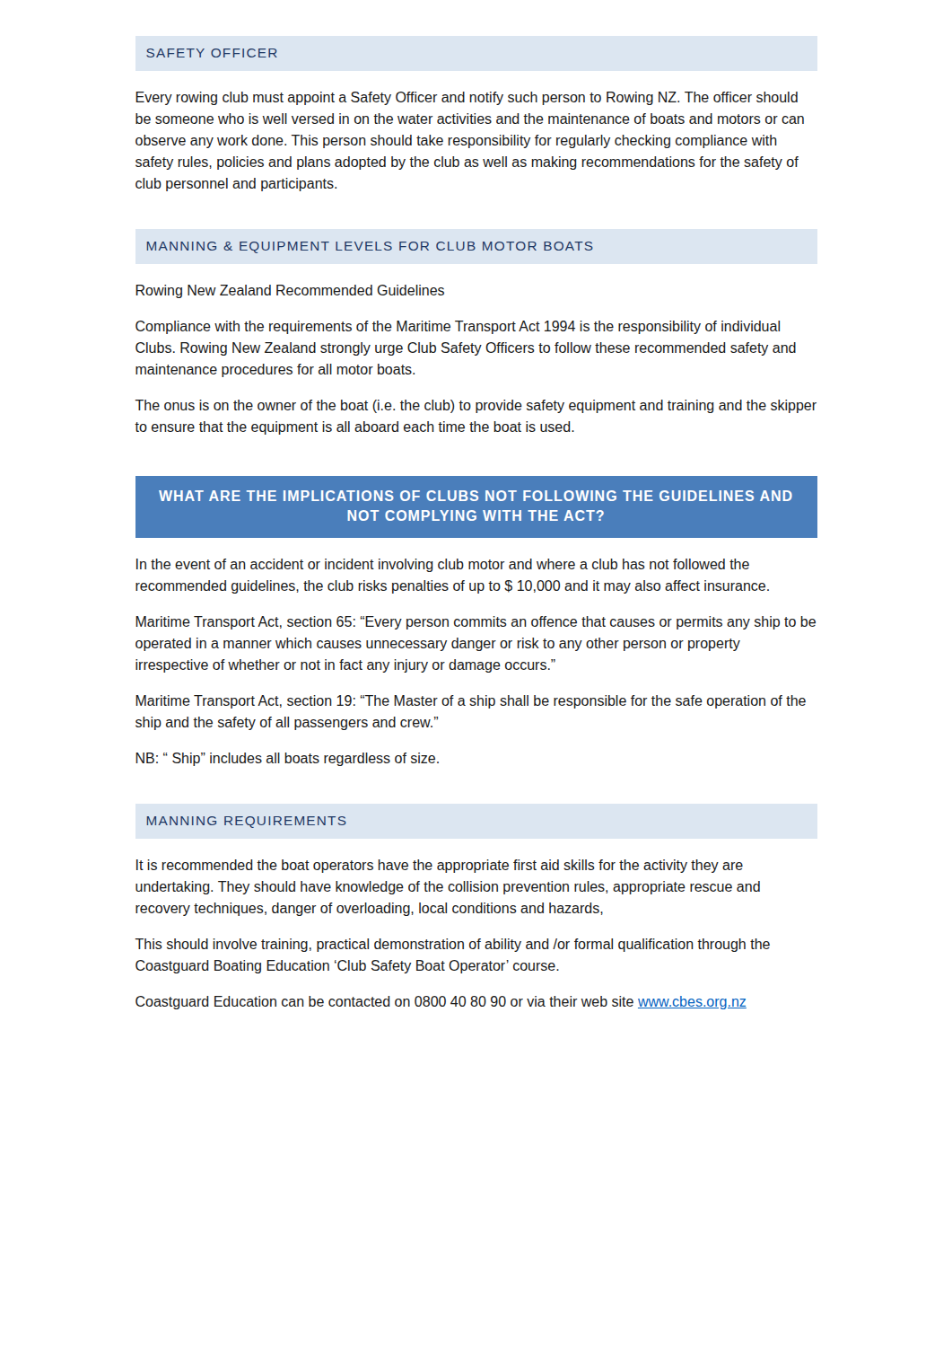Safety Officer
Every rowing club must appoint a Safety Officer and notify such person to Rowing NZ. The officer should be someone who is well versed in on the water activities and the maintenance of boats and motors or can observe any work done. This person should take responsibility for regularly checking compliance with safety rules, policies and plans adopted by the club as well as making recommendations for the safety of club personnel and participants.
Manning & Equipment Levels for Club Motor Boats
Rowing New Zealand Recommended Guidelines
Compliance with the requirements of the Maritime Transport Act 1994 is the responsibility of individual Clubs. Rowing New Zealand strongly urge Club Safety Officers to follow these recommended safety and maintenance procedures for all motor boats.
The onus is on the owner of the boat (i.e. the club) to provide safety equipment and training and the skipper to ensure that the equipment is all aboard each time the boat is used.
What are the implications of clubs not following the guidelines and not complying with the Act?
In the event of an accident or incident involving club motor and where a club has not followed the recommended guidelines, the club risks penalties of up to $ 10,000 and it may also affect insurance.
Maritime Transport Act, section 65: “Every person commits an offence that causes or permits any ship to be operated in a manner which causes unnecessary danger or risk to any other person or property irrespective of whether or not in fact any injury or damage occurs.”
Maritime Transport Act, section 19: “The Master of a ship shall be responsible for the safe operation of the ship and the safety of all passengers and crew.”
NB: “ Ship” includes all boats regardless of size.
Manning Requirements
It is recommended the boat operators have the appropriate first aid skills for the activity they are undertaking. They should have knowledge of the collision prevention rules, appropriate rescue and recovery techniques, danger of overloading, local conditions and hazards,
This should involve training, practical demonstration of ability and /or formal qualification through the Coastguard Boating Education ‘Club Safety Boat Operator’ course.
Coastguard Education can be contacted on 0800 40 80 90 or via their web site www.cbes.org.nz